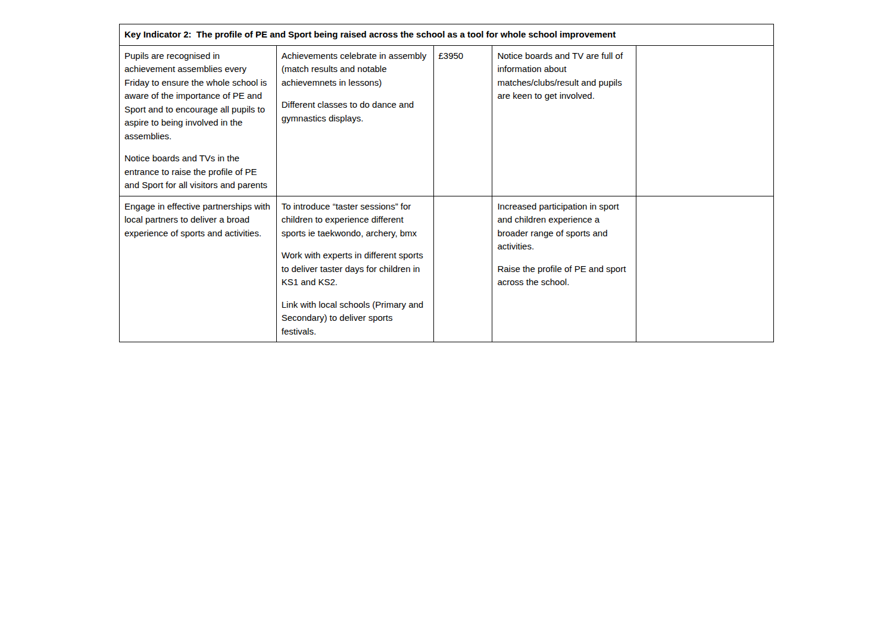| Key Indicator 2: The profile of PE and Sport being raised across the school as a tool for whole school improvement |
| Pupils are recognised in achievement assemblies every Friday to ensure the whole school is aware of the importance of PE and Sport and to encourage all pupils to aspire to being involved in the assemblies. Notice boards and TVs in the entrance to raise the profile of PE and Sport for all visitors and parents | Achievements celebrate in assembly (match results and notable achievemnets in lessons) Different classes to do dance and gymnastics displays. | £3950 | Notice boards and TV are full of information about matches/clubs/result and pupils are keen to get involved. | |
| Engage in effective partnerships with local partners to deliver a broad experience of sports and activities. | To introduce “taster sessions” for children to experience different sports ie taekwondo, archery, bmx Work with experts in different sports to deliver taster days for children in KS1 and KS2. Link with local schools (Primary and Secondary) to deliver sports festivals. | | Increased participation in sport and children experience a broader range of sports and activities. Raise the profile of PE and sport across the school. | |